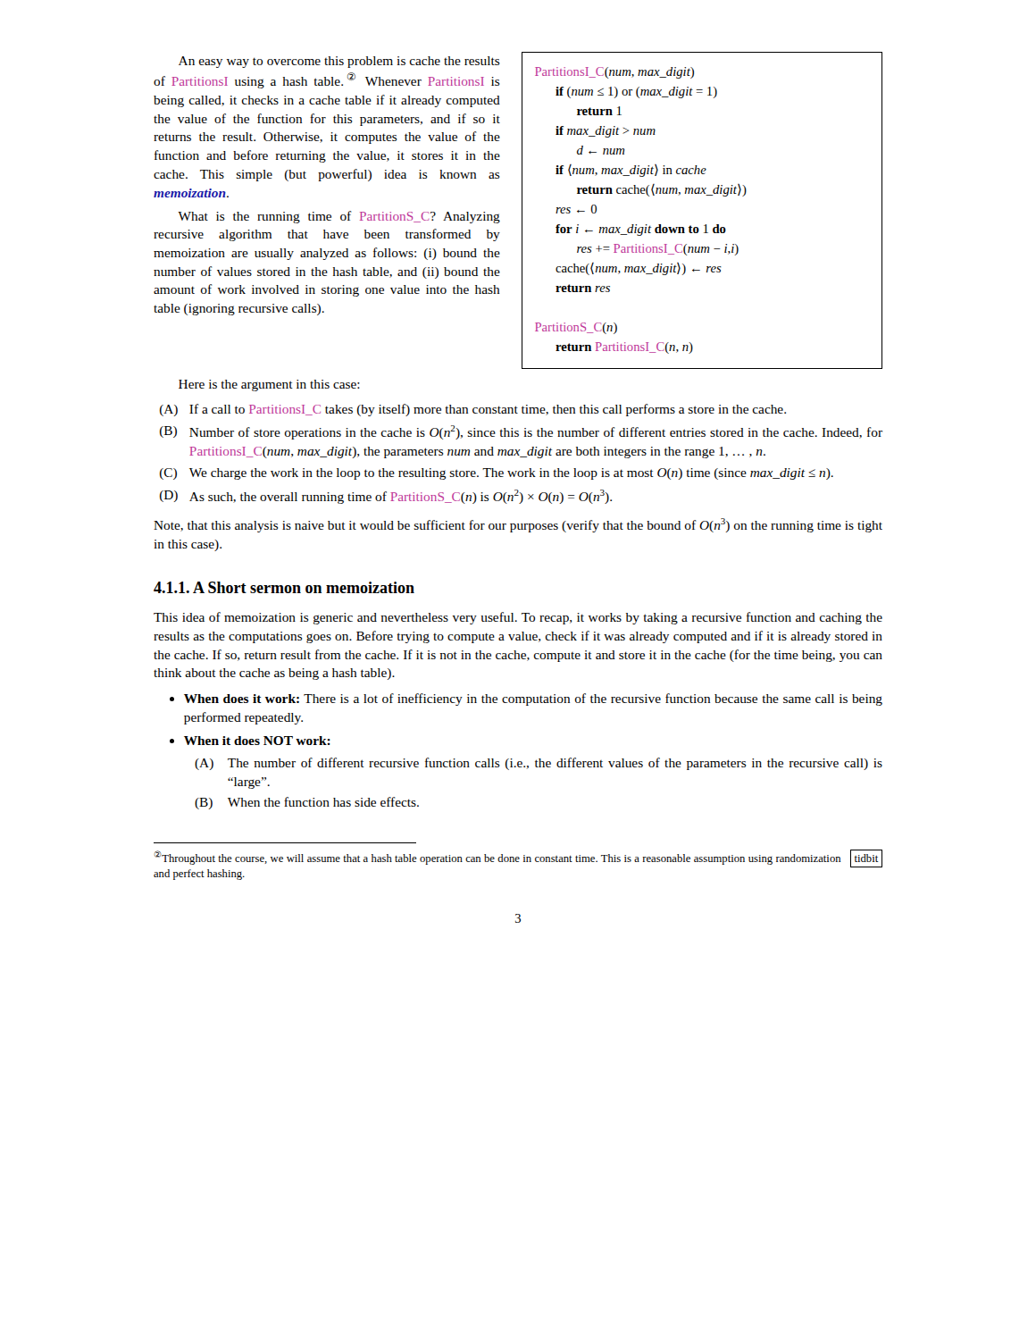An easy way to overcome this problem is cache the results of PartitionsI using a hash table.② Whenever PartitionsI is being called, it checks in a cache table if it already computed the value of the function for this parameters, and if so it returns the result. Otherwise, it computes the value of the function and before returning the value, it stores it in the cache. This simple (but powerful) idea is known as memoization.
What is the running time of PartitionS_C? Analyzing recursive algorithm that have been transformed by memoization are usually analyzed as follows: (i) bound the number of values stored in the hash table, and (ii) bound the amount of work involved in storing one value into the hash table (ignoring recursive calls).
PartitionsI_C(num, max_digit) if (num ≤ 1) or (max_digit = 1) return 1 if max_digit > num d ← num if ⟨num, max_digit⟩ in cache return cache(⟨num, max_digit⟩) res ← 0 for i ← max_digit down to 1 do res += PartitionsI_C(num − i,i) cache(⟨num, max_digit⟩) ← res return res PartitionS_C(n) return PartitionsI_C(n, n)
Here is the argument in this case:
(A) If a call to PartitionsI_C takes (by itself) more than constant time, then this call performs a store in the cache.
(B) Number of store operations in the cache is O(n 2), since this is the number of different entries stored in the cache. Indeed, for PartitionsI_C(num, max_digit), the parameters num and max_digit are both integers in the range 1, … , n.
(C) We charge the work in the loop to the resulting store. The work in the loop is at most O(n) time (since max_digit ≤ n).
(D) As such, the overall running time of PartitionS_C(n) is O(n 2) × O(n) = O(n 3).
Note, that this analysis is naive but it would be sufficient for our purposes (verify that the bound of O(n 3) on the running time is tight in this case).
4.1.1. A Short sermon on memoization
This idea of memoization is generic and nevertheless very useful. To recap, it works by taking a recursive function and caching the results as the computations goes on. Before trying to compute a value, check if it was already computed and if it is already stored in the cache. If so, return result from the cache. If it is not in the cache, compute it and store it in the cache (for the time being, you can think about the cache as being a hash table).
When does it work: There is a lot of inefficiency in the computation of the recursive function because the same call is being performed repeatedly.
When it does NOT work:
(A) The number of different recursive function calls (i.e., the different values of the parameters in the recursive call) is “large”.
(B) When the function has side effects.
tidbit ② Throughout the course, we will assume that a hash table operation can be done in constant time. This is a reasonable assumption using randomization and perfect hashing.
3